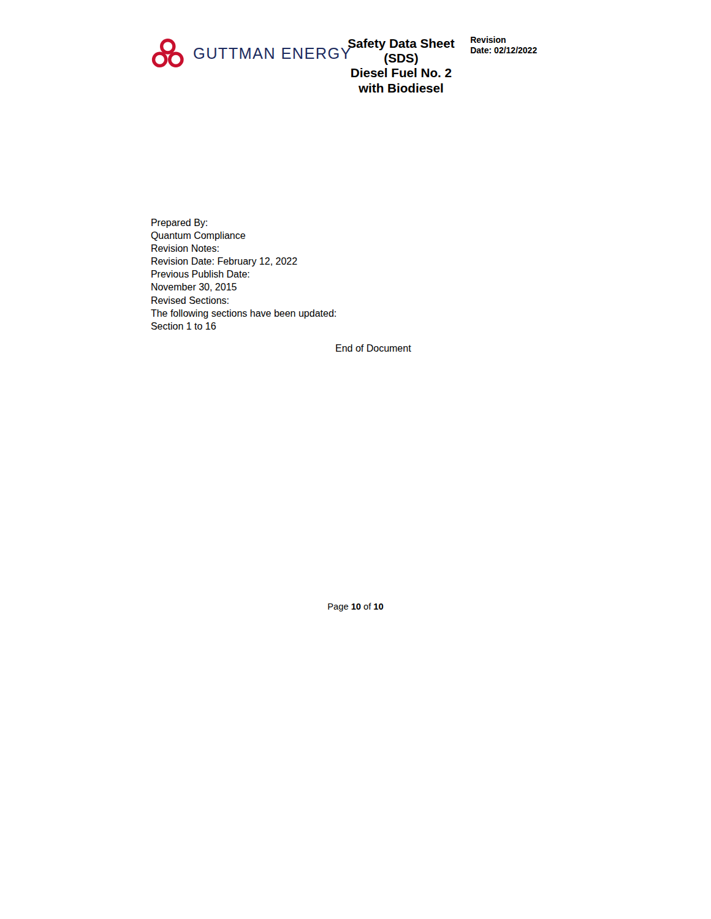GUTTMAN ENERGY
Safety Data Sheet (SDS)
Diesel Fuel No. 2 with Biodiesel
Revision
Date: 02/12/2022
Prepared By:
Quantum Compliance
Revision Notes:
Revision Date: February 12, 2022
Previous Publish Date:
November 30, 2015
Revised Sections:
The following sections have been updated:
Section 1 to 16
End of Document
Page 10 of 10